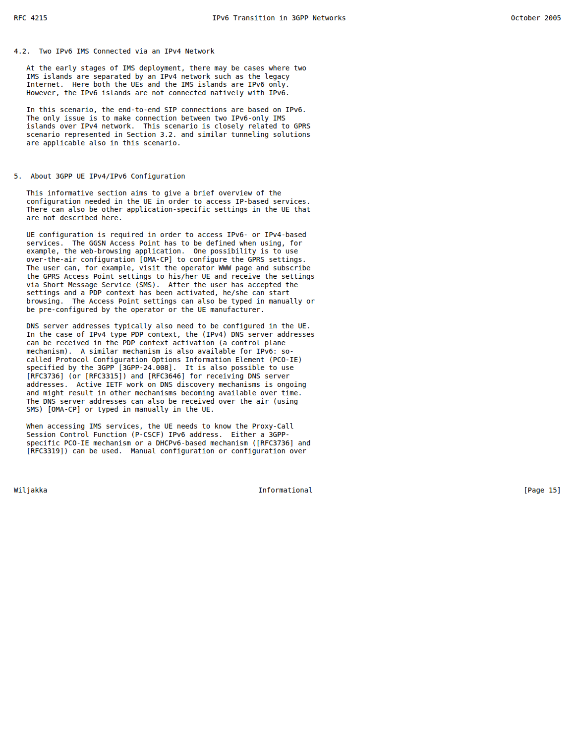RFC 4215 IPv6 Transition in 3GPP Networks October 2005
4.2. Two IPv6 IMS Connected via an IPv4 Network
At the early stages of IMS deployment, there may be cases where two IMS islands are separated by an IPv4 network such as the legacy Internet. Here both the UEs and the IMS islands are IPv6 only. However, the IPv6 islands are not connected natively with IPv6. In this scenario, the end-to-end SIP connections are based on IPv6. The only issue is to make connection between two IPv6-only IMS islands over IPv4 network. This scenario is closely related to GPRS scenario represented in Section 3.2. and similar tunneling solutions are applicable also in this scenario.
5. About 3GPP UE IPv4/IPv6 Configuration
This informative section aims to give a brief overview of the configuration needed in the UE in order to access IP-based services. There can also be other application-specific settings in the UE that are not described here. UE configuration is required in order to access IPv6- or IPv4-based services. The GGSN Access Point has to be defined when using, for example, the web-browsing application. One possibility is to use over-the-air configuration [OMA-CP] to configure the GPRS settings. The user can, for example, visit the operator WWW page and subscribe the GPRS Access Point settings to his/her UE and receive the settings via Short Message Service (SMS). After the user has accepted the settings and a PDP context has been activated, he/she can start browsing. The Access Point settings can also be typed in manually or be pre-configured by the operator or the UE manufacturer. DNS server addresses typically also need to be configured in the UE. In the case of IPv4 type PDP context, the (IPv4) DNS server addresses can be received in the PDP context activation (a control plane mechanism). A similar mechanism is also available for IPv6: so- called Protocol Configuration Options Information Element (PCO-IE) specified by the 3GPP [3GPP-24.008]. It is also possible to use [RFC3736] (or [RFC3315]) and [RFC3646] for receiving DNS server addresses. Active IETF work on DNS discovery mechanisms is ongoing and might result in other mechanisms becoming available over time. The DNS server addresses can also be received over the air (using SMS) [OMA-CP] or typed in manually in the UE. When accessing IMS services, the UE needs to know the Proxy-Call Session Control Function (P-CSCF) IPv6 address. Either a 3GPP- specific PCO-IE mechanism or a DHCPv6-based mechanism ([RFC3736] and [RFC3319]) can be used. Manual configuration or configuration over
Wiljakka Informational[Page 15]